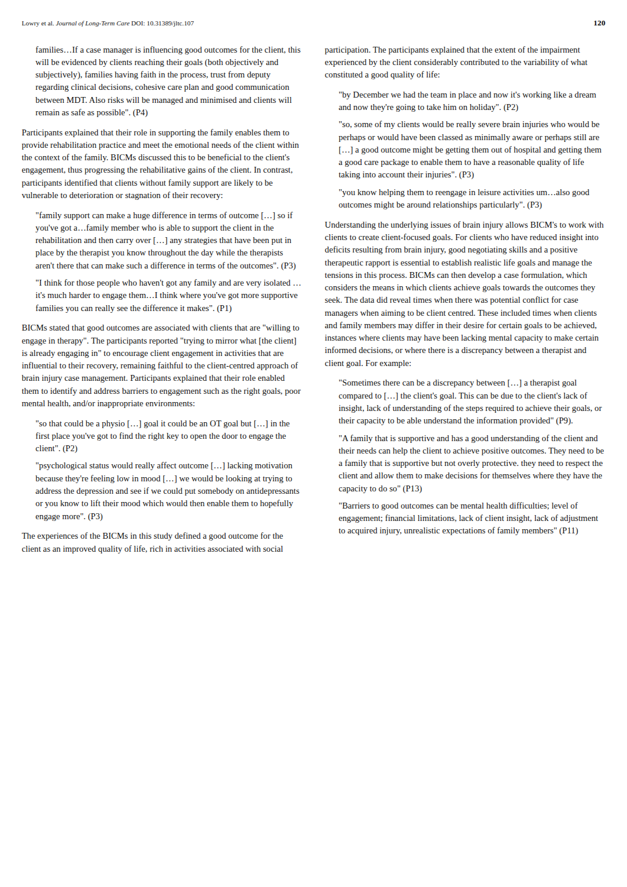Lowry et al. Journal of Long-Term Care DOI: 10.31389/jltc.107
120
families…If a case manager is influencing good outcomes for the client, this will be evidenced by clients reaching their goals (both objectively and subjectively), families having faith in the process, trust from deputy regarding clinical decisions, cohesive care plan and good communication between MDT. Also risks will be managed and minimised and clients will remain as safe as possible". (P4)
Participants explained that their role in supporting the family enables them to provide rehabilitation practice and meet the emotional needs of the client within the context of the family. BICMs discussed this to be beneficial to the client's engagement, thus progressing the rehabilitative gains of the client. In contrast, participants identified that clients without family support are likely to be vulnerable to deterioration or stagnation of their recovery:
"family support can make a huge difference in terms of outcome […] so if you've got a…family member who is able to support the client in the rehabilitation and then carry over […] any strategies that have been put in place by the therapist you know throughout the day while the therapists aren't there that can make such a difference in terms of the outcomes". (P3)
"I think for those people who haven't got any family and are very isolated …it's much harder to engage them…I think where you've got more supportive families you can really see the difference it makes". (P1)
BICMs stated that good outcomes are associated with clients that are "willing to engage in therapy". The participants reported "trying to mirror what [the client] is already engaging in" to encourage client engagement in activities that are influential to their recovery, remaining faithful to the client-centred approach of brain injury case management. Participants explained that their role enabled them to identify and address barriers to engagement such as the right goals, poor mental health, and/or inappropriate environments:
"so that could be a physio […] goal it could be an OT goal but […] in the first place you've got to find the right key to open the door to engage the client". (P2)
"psychological status would really affect outcome […] lacking motivation because they're feeling low in mood […] we would be looking at trying to address the depression and see if we could put somebody on antidepressants or you know to lift their mood which would then enable them to hopefully engage more". (P3)
The experiences of the BICMs in this study defined a good outcome for the client as an improved quality of life, rich in activities associated with social participation. The participants explained that the extent of the impairment experienced by the client considerably contributed to the variability of what constituted a good quality of life:
"by December we had the team in place and now it's working like a dream and now they're going to take him on holiday". (P2)
"so, some of my clients would be really severe brain injuries who would be perhaps or would have been classed as minimally aware or perhaps still are […] a good outcome might be getting them out of hospital and getting them a good care package to enable them to have a reasonable quality of life taking into account their injuries". (P3)
"you know helping them to reengage in leisure activities um…also good outcomes might be around relationships particularly". (P3)
Understanding the underlying issues of brain injury allows BICM's to work with clients to create client-focused goals. For clients who have reduced insight into deficits resulting from brain injury, good negotiating skills and a positive therapeutic rapport is essential to establish realistic life goals and manage the tensions in this process. BICMs can then develop a case formulation, which considers the means in which clients achieve goals towards the outcomes they seek. The data did reveal times when there was potential conflict for case managers when aiming to be client centred. These included times when clients and family members may differ in their desire for certain goals to be achieved, instances where clients may have been lacking mental capacity to make certain informed decisions, or where there is a discrepancy between a therapist and client goal. For example:
"Sometimes there can be a discrepancy between […] a therapist goal compared to […] the client's goal. This can be due to the client's lack of insight, lack of understanding of the steps required to achieve their goals, or their capacity to be able understand the information provided" (P9).
"A family that is supportive and has a good understanding of the client and their needs can help the client to achieve positive outcomes. They need to be a family that is supportive but not overly protective. they need to respect the client and allow them to make decisions for themselves where they have the capacity to do so" (P13)
"Barriers to good outcomes can be mental health difficulties; level of engagement; financial limitations, lack of client insight, lack of adjustment to acquired injury, unrealistic expectations of family members" (P11)